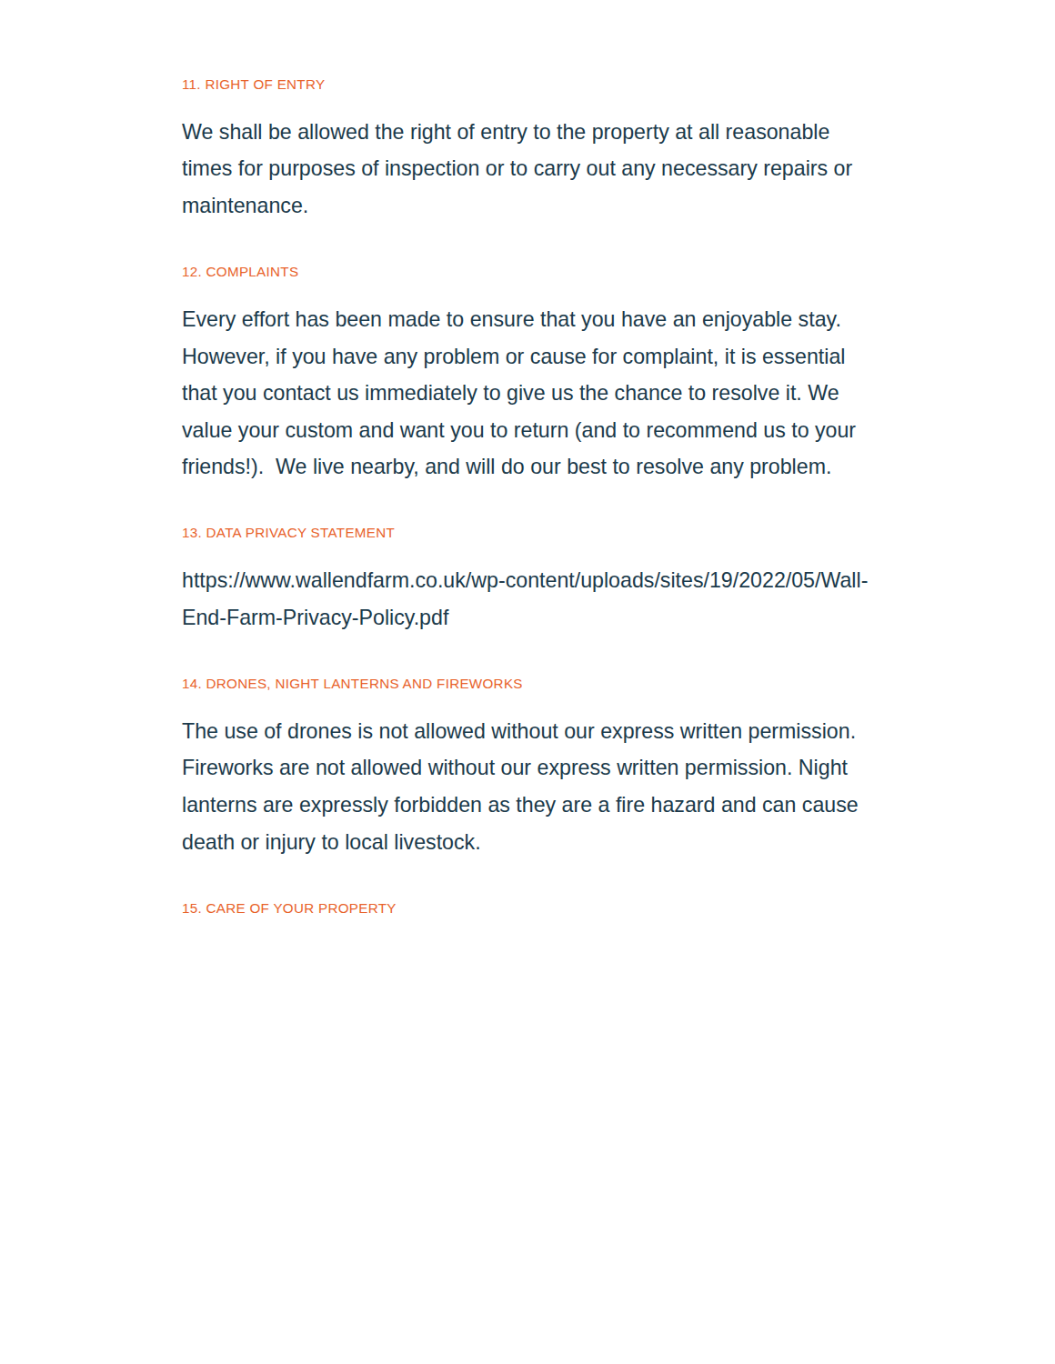11. RIGHT OF ENTRY
We shall be allowed the right of entry to the property at all reasonable times for purposes of inspection or to carry out any necessary repairs or maintenance.
12. COMPLAINTS
Every effort has been made to ensure that you have an enjoyable stay. However, if you have any problem or cause for complaint, it is essential that you contact us immediately to give us the chance to resolve it. We value your custom and want you to return (and to recommend us to your friends!). We live nearby, and will do our best to resolve any problem.
13. DATA PRIVACY STATEMENT
https://www.wallendfarm.co.uk/wp-content/uploads/sites/19/2022/05/Wall-End-Farm-Privacy-Policy.pdf
14. DRONES, NIGHT LANTERNS AND FIREWORKS
The use of drones is not allowed without our express written permission. Fireworks are not allowed without our express written permission. Night lanterns are expressly forbidden as they are a fire hazard and can cause death or injury to local livestock.
15. CARE OF YOUR PROPERTY